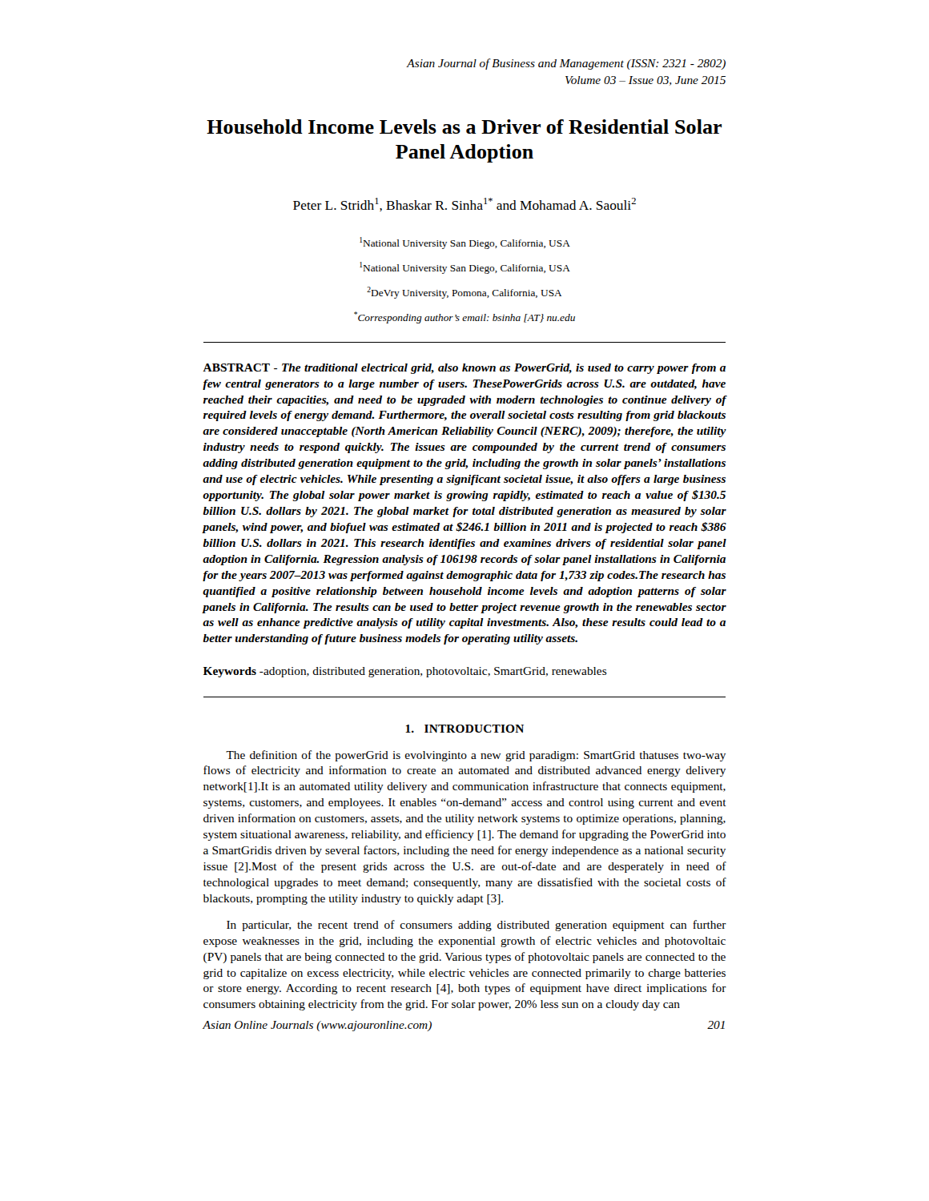Asian Journal of Business and Management (ISSN: 2321 - 2802)
Volume 03 – Issue 03, June 2015
Household Income Levels as a Driver of Residential Solar
Panel Adoption
Peter L. Stridh1, Bhaskar R. Sinha1* and Mohamad A. Saouli2
1National University San Diego, California, USA
1National University San Diego, California, USA
2DeVry University, Pomona, California, USA
*Corresponding author’s email: bsinha [AT} nu.edu
ABSTRACT - The traditional electrical grid, also known as PowerGrid, is used to carry power from a few central generators to a large number of users. ThesePowerGrids across U.S. are outdated, have reached their capacities, and need to be upgraded with modern technologies to continue delivery of required levels of energy demand. Furthermore, the overall societal costs resulting from grid blackouts are considered unacceptable (North American Reliability Council (NERC), 2009); therefore, the utility industry needs to respond quickly. The issues are compounded by the current trend of consumers adding distributed generation equipment to the grid, including the growth in solar panels’ installations and use of electric vehicles. While presenting a significant societal issue, it also offers a large business opportunity. The global solar power market is growing rapidly, estimated to reach a value of $130.5 billion U.S. dollars by 2021. The global market for total distributed generation as measured by solar panels, wind power, and biofuel was estimated at $246.1 billion in 2011 and is projected to reach $386 billion U.S. dollars in 2021. This research identifies and examines drivers of residential solar panel adoption in California. Regression analysis of 106198 records of solar panel installations in California for the years 2007–2013 was performed against demographic data for 1,733 zip codes.The research has quantified a positive relationship between household income levels and adoption patterns of solar panels in California. The results can be used to better project revenue growth in the renewables sector as well as enhance predictive analysis of utility capital investments. Also, these results could lead to a better understanding of future business models for operating utility assets.
Keywords -adoption, distributed generation, photovoltaic, SmartGrid, renewables
1. INTRODUCTION
The definition of the powerGrid is evolvinginto a new grid paradigm: SmartGrid thatuses two-way flows of electricity and information to create an automated and distributed advanced energy delivery network[1].It is an automated utility delivery and communication infrastructure that connects equipment, systems, customers, and employees. It enables “on-demand” access and control using current and event driven information on customers, assets, and the utility network systems to optimize operations, planning, system situational awareness, reliability, and efficiency [1]. The demand for upgrading the PowerGrid into a SmartGridis driven by several factors, including the need for energy independence as a national security issue [2].Most of the present grids across the U.S. are out-of-date and are desperately in need of technological upgrades to meet demand; consequently, many are dissatisfied with the societal costs of blackouts, prompting the utility industry to quickly adapt [3].
In particular, the recent trend of consumers adding distributed generation equipment can further expose weaknesses in the grid, including the exponential growth of electric vehicles and photovoltaic (PV) panels that are being connected to the grid. Various types of photovoltaic panels are connected to the grid to capitalize on excess electricity, while electric vehicles are connected primarily to charge batteries or store energy. According to recent research [4], both types of equipment have direct implications for consumers obtaining electricity from the grid. For solar power, 20% less sun on a cloudy day can
Asian Online Journals (www.ajouronline.com) 201